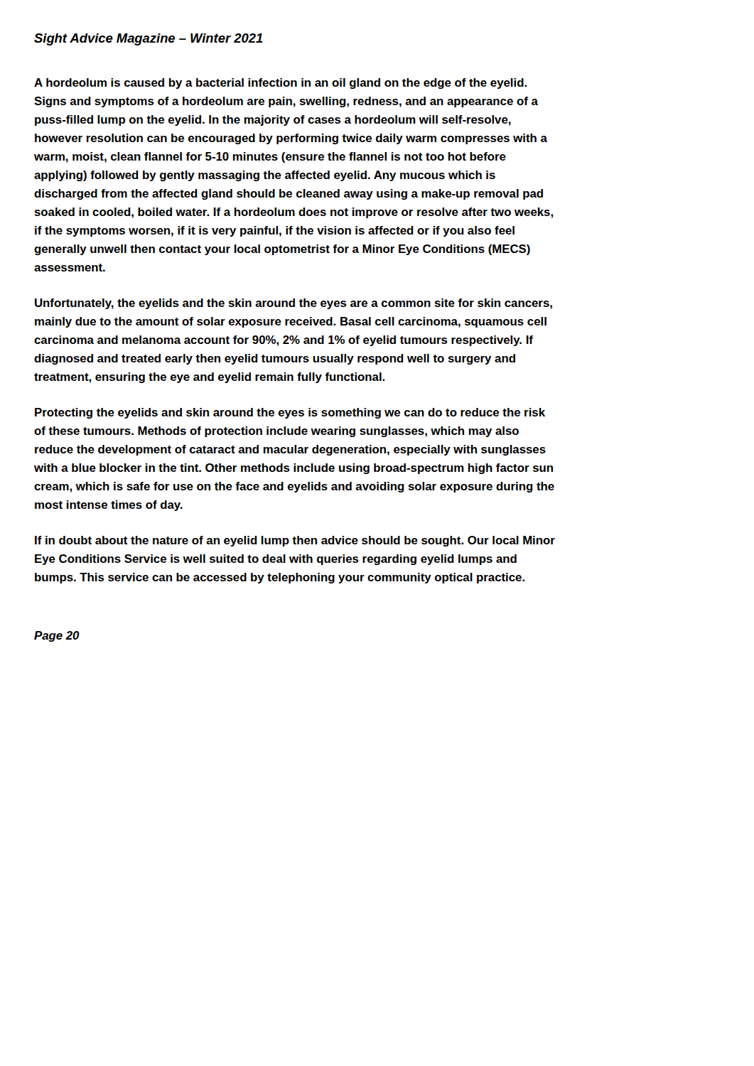Sight Advice Magazine – Winter 2021
A hordeolum is caused by a bacterial infection in an oil gland on the edge of the eyelid. Signs and symptoms of a hordeolum are pain, swelling, redness, and an appearance of a puss-filled lump on the eyelid. In the majority of cases a hordeolum will self-resolve, however resolution can be encouraged by performing twice daily warm compresses with a warm, moist, clean flannel for 5-10 minutes (ensure the flannel is not too hot before applying) followed by gently massaging the affected eyelid. Any mucous which is discharged from the affected gland should be cleaned away using a make-up removal pad soaked in cooled, boiled water. If a hordeolum does not improve or resolve after two weeks, if the symptoms worsen, if it is very painful, if the vision is affected or if you also feel generally unwell then contact your local optometrist for a Minor Eye Conditions (MECS) assessment.
Unfortunately, the eyelids and the skin around the eyes are a common site for skin cancers, mainly due to the amount of solar exposure received. Basal cell carcinoma, squamous cell carcinoma and melanoma account for 90%, 2% and 1% of eyelid tumours respectively. If diagnosed and treated early then eyelid tumours usually respond well to surgery and treatment, ensuring the eye and eyelid remain fully functional.
Protecting the eyelids and skin around the eyes is something we can do to reduce the risk of these tumours. Methods of protection include wearing sunglasses, which may also reduce the development of cataract and macular degeneration, especially with sunglasses with a blue blocker in the tint. Other methods include using broad-spectrum high factor sun cream, which is safe for use on the face and eyelids and avoiding solar exposure during the most intense times of day.
If in doubt about the nature of an eyelid lump then advice should be sought. Our local Minor Eye Conditions Service is well suited to deal with queries regarding eyelid lumps and bumps. This service can be accessed by telephoning your community optical practice.
Page 20